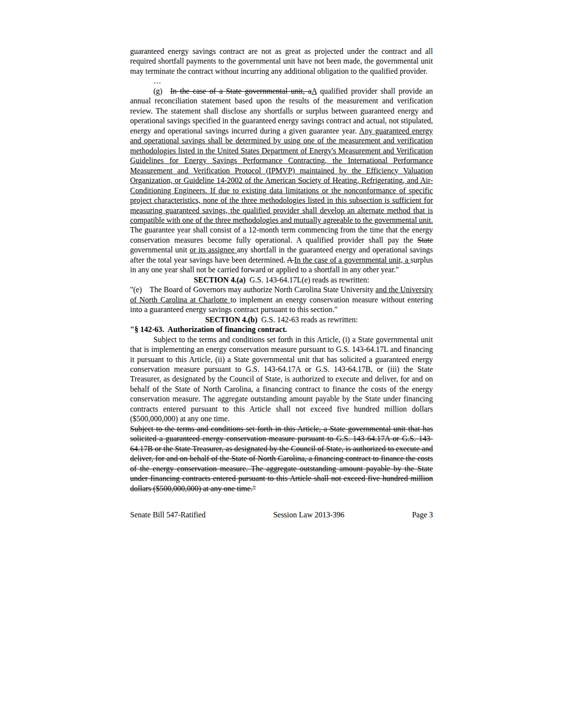guaranteed energy savings contract are not as great as projected under the contract and all required shortfall payments to the governmental unit have not been made, the governmental unit may terminate the contract without incurring any additional obligation to the qualified provider.
…
(g) In the case of a State governmental unit, a A qualified provider shall provide an annual reconciliation statement based upon the results of the measurement and verification review. The statement shall disclose any shortfalls or surplus between guaranteed energy and operational savings specified in the guaranteed energy savings contract and actual, not stipulated, energy and operational savings incurred during a given guarantee year. Any guaranteed energy and operational savings shall be determined by using one of the measurement and verification methodologies listed in the United States Department of Energy's Measurement and Verification Guidelines for Energy Savings Performance Contracting, the International Performance Measurement and Verification Protocol (IPMVP) maintained by the Efficiency Valuation Organization, or Guideline 14-2002 of the American Society of Heating, Refrigerating, and Air-Conditioning Engineers. If due to existing data limitations or the nonconformance of specific project characteristics, none of the three methodologies listed in this subsection is sufficient for measuring guaranteed savings, the qualified provider shall develop an alternate method that is compatible with one of the three methodologies and mutually agreeable to the governmental unit. The guarantee year shall consist of a 12-month term commencing from the time that the energy conservation measures become fully operational. A qualified provider shall pay the State governmental unit or its assignee any shortfall in the guaranteed energy and operational savings after the total year savings have been determined. A In the case of a governmental unit, a surplus in any one year shall not be carried forward or applied to a shortfall in any other year."
SECTION 4.(a) G.S. 143-64.17L(e) reads as rewritten:
"(e) The Board of Governors may authorize North Carolina State University and the University of North Carolina at Charlotte to implement an energy conservation measure without entering into a guaranteed energy savings contract pursuant to this section."
SECTION 4.(b) G.S. 142-63 reads as rewritten:
"§ 142-63. Authorization of financing contract.
Subject to the terms and conditions set forth in this Article, (i) a State governmental unit that is implementing an energy conservation measure pursuant to G.S. 143-64.17L and financing it pursuant to this Article, (ii) a State governmental unit that has solicited a guaranteed energy conservation measure pursuant to G.S. 143-64.17A or G.S. 143-64.17B, or (iii) the State Treasurer, as designated by the Council of State, is authorized to execute and deliver, for and on behalf of the State of North Carolina, a financing contract to finance the costs of the energy conservation measure. The aggregate outstanding amount payable by the State under financing contracts entered pursuant to this Article shall not exceed five hundred million dollars ($500,000,000) at any one time.
Subject to the terms and conditions set forth in this Article, a State governmental unit that has solicited a guaranteed energy conservation measure pursuant to G.S. 143-64.17A or G.S. 143-64.17B or the State Treasurer, as designated by the Council of State, is authorized to execute and deliver, for and on behalf of the State of North Carolina, a financing contract to finance the costs of the energy conservation measure. The aggregate outstanding amount payable by the State under financing contracts entered pursuant to this Article shall not exceed five hundred million dollars ($500,000,000) at any one time."
Senate Bill 547-Ratified
Session Law 2013-396
Page 3